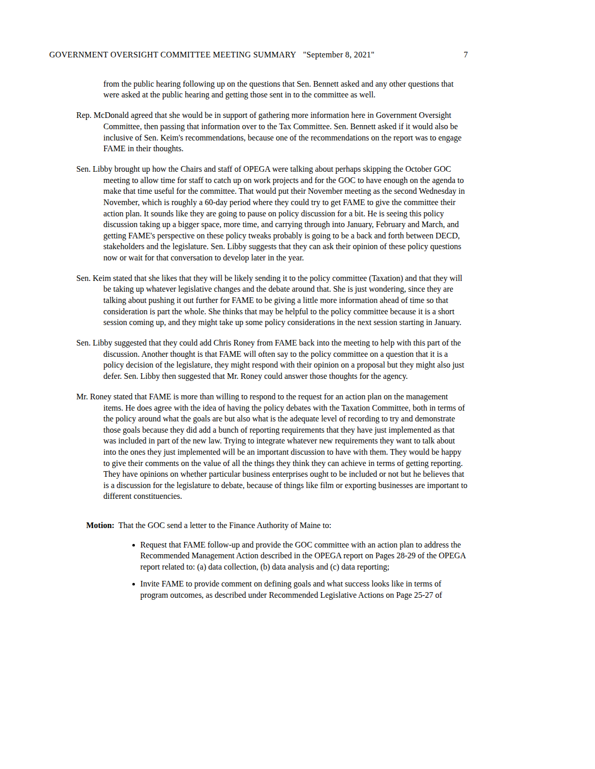GOVERNMENT OVERSIGHT COMMITTEE MEETING SUMMARY "September 8, 2021" 7
from the public hearing following up on the questions that Sen. Bennett asked and any other questions that were asked at the public hearing and getting those sent in to the committee as well.
Rep. McDonald agreed that she would be in support of gathering more information here in Government Oversight Committee, then passing that information over to the Tax Committee. Sen. Bennett asked if it would also be inclusive of Sen. Keim's recommendations, because one of the recommendations on the report was to engage FAME in their thoughts.
Sen. Libby brought up how the Chairs and staff of OPEGA were talking about perhaps skipping the October GOC meeting to allow time for staff to catch up on work projects and for the GOC to have enough on the agenda to make that time useful for the committee. That would put their November meeting as the second Wednesday in November, which is roughly a 60-day period where they could try to get FAME to give the committee their action plan. It sounds like they are going to pause on policy discussion for a bit. He is seeing this policy discussion taking up a bigger space, more time, and carrying through into January, February and March, and getting FAME's perspective on these policy tweaks probably is going to be a back and forth between DECD, stakeholders and the legislature. Sen. Libby suggests that they can ask their opinion of these policy questions now or wait for that conversation to develop later in the year.
Sen. Keim stated that she likes that they will be likely sending it to the policy committee (Taxation) and that they will be taking up whatever legislative changes and the debate around that. She is just wondering, since they are talking about pushing it out further for FAME to be giving a little more information ahead of time so that consideration is part the whole. She thinks that may be helpful to the policy committee because it is a short session coming up, and they might take up some policy considerations in the next session starting in January.
Sen. Libby suggested that they could add Chris Roney from FAME back into the meeting to help with this part of the discussion. Another thought is that FAME will often say to the policy committee on a question that it is a policy decision of the legislature, they might respond with their opinion on a proposal but they might also just defer. Sen. Libby then suggested that Mr. Roney could answer those thoughts for the agency.
Mr. Roney stated that FAME is more than willing to respond to the request for an action plan on the management items. He does agree with the idea of having the policy debates with the Taxation Committee, both in terms of the policy around what the goals are but also what is the adequate level of recording to try and demonstrate those goals because they did add a bunch of reporting requirements that they have just implemented as that was included in part of the new law. Trying to integrate whatever new requirements they want to talk about into the ones they just implemented will be an important discussion to have with them. They would be happy to give their comments on the value of all the things they think they can achieve in terms of getting reporting. They have opinions on whether particular business enterprises ought to be included or not but he believes that is a discussion for the legislature to debate, because of things like film or exporting businesses are important to different constituencies.
Motion: That the GOC send a letter to the Finance Authority of Maine to:
Request that FAME follow-up and provide the GOC committee with an action plan to address the Recommended Management Action described in the OPEGA report on Pages 28-29 of the OPEGA report related to: (a) data collection, (b) data analysis and (c) data reporting;
Invite FAME to provide comment on defining goals and what success looks like in terms of program outcomes, as described under Recommended Legislative Actions on Page 25-27 of